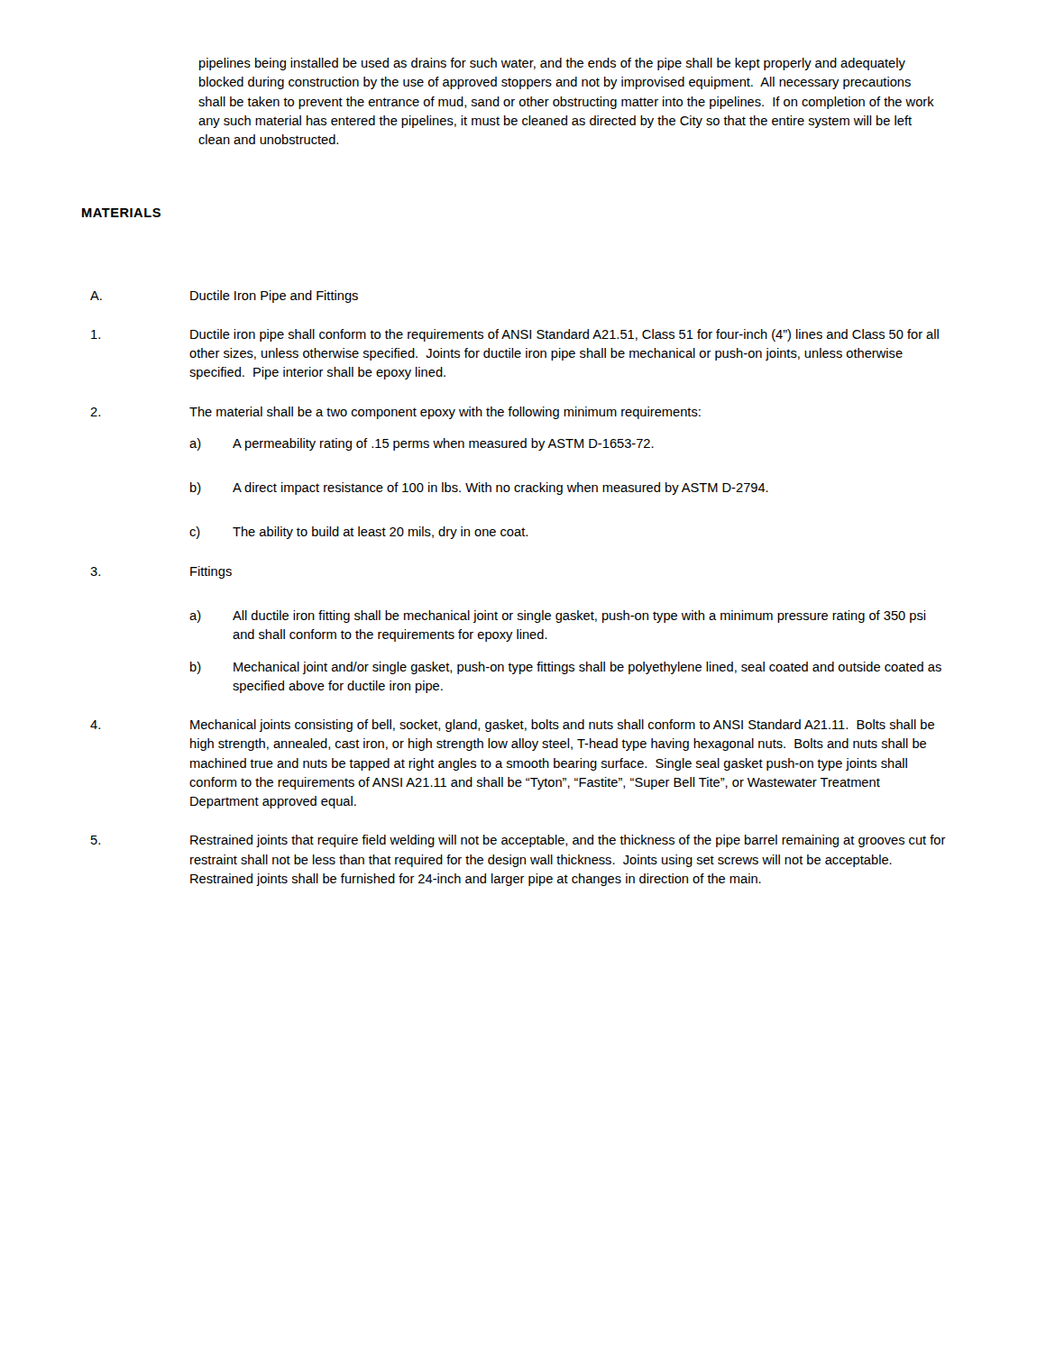pipelines being installed be used as drains for such water, and the ends of the pipe shall be kept properly and adequately blocked during construction by the use of approved stoppers and not by improvised equipment. All necessary precautions shall be taken to prevent the entrance of mud, sand or other obstructing matter into the pipelines. If on completion of the work any such material has entered the pipelines, it must be cleaned as directed by the City so that the entire system will be left clean and unobstructed.
MATERIALS
A.
Ductile Iron Pipe and Fittings
1.
Ductile iron pipe shall conform to the requirements of ANSI Standard A21.51, Class 51 for four-inch (4”) lines and Class 50 for all other sizes, unless otherwise specified. Joints for ductile iron pipe shall be mechanical or push-on joints, unless otherwise specified. Pipe interior shall be epoxy lined.
2.
The material shall be a two component epoxy with the following minimum requirements:
a)
A permeability rating of .15 perms when measured by ASTM D-1653-72.
b)
A direct impact resistance of 100 in lbs. With no cracking when measured by ASTM D-2794.
c)
The ability to build at least 20 mils, dry in one coat.
3.
Fittings
a)
All ductile iron fitting shall be mechanical joint or single gasket, push-on type with a minimum pressure rating of 350 psi and shall conform to the requirements for epoxy lined.
b)
Mechanical joint and/or single gasket, push-on type fittings shall be polyethylene lined, seal coated and outside coated as specified above for ductile iron pipe.
4.
Mechanical joints consisting of bell, socket, gland, gasket, bolts and nuts shall conform to ANSI Standard A21.11. Bolts shall be high strength, annealed, cast iron, or high strength low alloy steel, T-head type having hexagonal nuts. Bolts and nuts shall be machined true and nuts be tapped at right angles to a smooth bearing surface. Single seal gasket push-on type joints shall conform to the requirements of ANSI A21.11 and shall be “Tyton”, “Fastite”, “Super Bell Tite”, or Wastewater Treatment Department approved equal.
5.
Restrained joints that require field welding will not be acceptable, and the thickness of the pipe barrel remaining at grooves cut for restraint shall not be less than that required for the design wall thickness. Joints using set screws will not be acceptable. Restrained joints shall be furnished for 24-inch and larger pipe at changes in direction of the main.